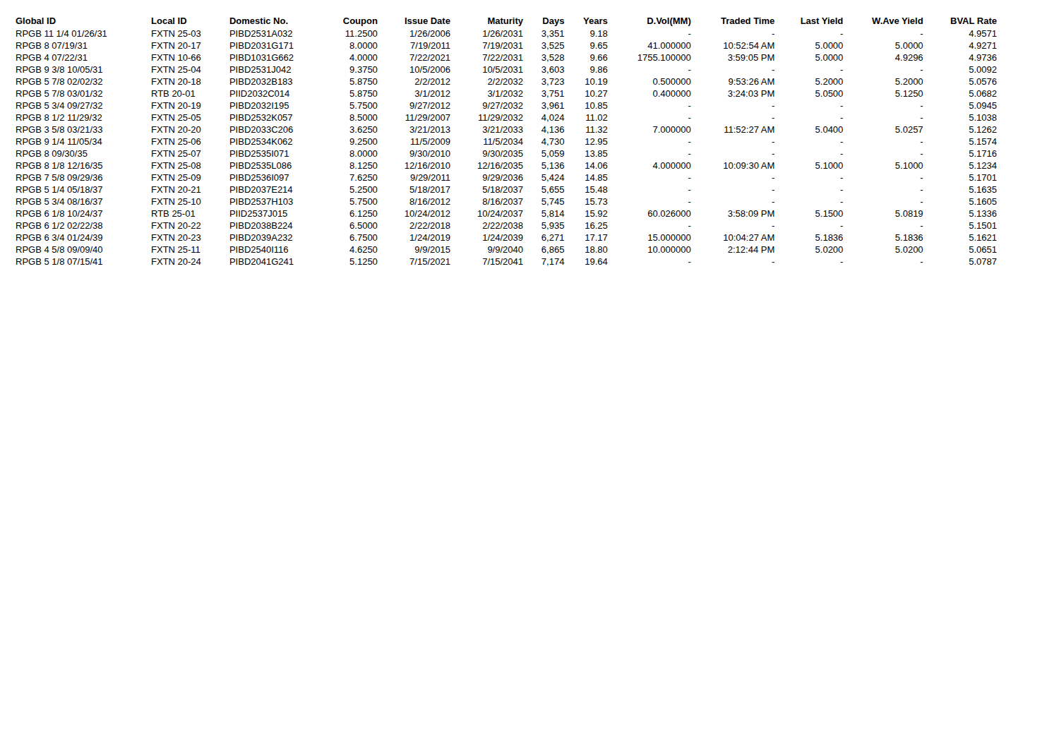| Global ID | Local ID | Domestic No. | Coupon | Issue Date | Maturity | Days | Years | D.Vol(MM) | Traded Time | Last Yield | W.Ave Yield | BVAL Rate |
| --- | --- | --- | --- | --- | --- | --- | --- | --- | --- | --- | --- | --- |
| RPGB 11 1/4 01/26/31 | FXTN 25-03 | PIBD2531A032 | 11.2500 | 1/26/2006 | 1/26/2031 | 3,351 | 9.18 | - | - | - | - | 4.9571 |
| RPGB 8 07/19/31 | FXTN 20-17 | PIBD2031G171 | 8.0000 | 7/19/2011 | 7/19/2031 | 3,525 | 9.65 | 41.000000 | 10:52:54 AM | 5.0000 | 5.0000 | 4.9271 |
| RPGB 4 07/22/31 | FXTN 10-66 | PIBD1031G662 | 4.0000 | 7/22/2021 | 7/22/2031 | 3,528 | 9.66 | 1755.100000 | 3:59:05 PM | 5.0000 | 4.9296 | 4.9736 |
| RPGB 9 3/8 10/05/31 | FXTN 25-04 | PIBD2531J042 | 9.3750 | 10/5/2006 | 10/5/2031 | 3,603 | 9.86 | - | - | - | - | 5.0092 |
| RPGB 5 7/8 02/02/32 | FXTN 20-18 | PIBD2032B183 | 5.8750 | 2/2/2012 | 2/2/2032 | 3,723 | 10.19 | 0.500000 | 9:53:26 AM | 5.2000 | 5.2000 | 5.0576 |
| RPGB 5 7/8 03/01/32 | RTB 20-01 | PIID2032C014 | 5.8750 | 3/1/2012 | 3/1/2032 | 3,751 | 10.27 | 0.400000 | 3:24:03 PM | 5.0500 | 5.1250 | 5.0682 |
| RPGB 5 3/4 09/27/32 | FXTN 20-19 | PIBD2032I195 | 5.7500 | 9/27/2012 | 9/27/2032 | 3,961 | 10.85 | - | - | - | - | 5.0945 |
| RPGB 8 1/2 11/29/32 | FXTN 25-05 | PIBD2532K057 | 8.5000 | 11/29/2007 | 11/29/2032 | 4,024 | 11.02 | - | - | - | - | 5.1038 |
| RPGB 3 5/8 03/21/33 | FXTN 20-20 | PIBD2033C206 | 3.6250 | 3/21/2013 | 3/21/2033 | 4,136 | 11.32 | 7.000000 | 11:52:27 AM | 5.0400 | 5.0257 | 5.1262 |
| RPGB 9 1/4 11/05/34 | FXTN 25-06 | PIBD2534K062 | 9.2500 | 11/5/2009 | 11/5/2034 | 4,730 | 12.95 | - | - | - | - | 5.1574 |
| RPGB 8 09/30/35 | FXTN 25-07 | PIBD2535I071 | 8.0000 | 9/30/2010 | 9/30/2035 | 5,059 | 13.85 | - | - | - | - | 5.1716 |
| RPGB 8 1/8 12/16/35 | FXTN 25-08 | PIBD2535L086 | 8.1250 | 12/16/2010 | 12/16/2035 | 5,136 | 14.06 | 4.000000 | 10:09:30 AM | 5.1000 | 5.1000 | 5.1234 |
| RPGB 7 5/8 09/29/36 | FXTN 25-09 | PIBD2536I097 | 7.6250 | 9/29/2011 | 9/29/2036 | 5,424 | 14.85 | - | - | - | - | 5.1701 |
| RPGB 5 1/4 05/18/37 | FXTN 20-21 | PIBD2037E214 | 5.2500 | 5/18/2017 | 5/18/2037 | 5,655 | 15.48 | - | - | - | - | 5.1635 |
| RPGB 5 3/4 08/16/37 | FXTN 25-10 | PIBD2537H103 | 5.7500 | 8/16/2012 | 8/16/2037 | 5,745 | 15.73 | - | - | - | - | 5.1605 |
| RPGB 6 1/8 10/24/37 | RTB 25-01 | PIID2537J015 | 6.1250 | 10/24/2012 | 10/24/2037 | 5,814 | 15.92 | 60.026000 | 3:58:09 PM | 5.1500 | 5.0819 | 5.1336 |
| RPGB 6 1/2 02/22/38 | FXTN 20-22 | PIBD2038B224 | 6.5000 | 2/22/2018 | 2/22/2038 | 5,935 | 16.25 | - | - | - | - | 5.1501 |
| RPGB 6 3/4 01/24/39 | FXTN 20-23 | PIBD2039A232 | 6.7500 | 1/24/2019 | 1/24/2039 | 6,271 | 17.17 | 15.000000 | 10:04:27 AM | 5.1836 | 5.1836 | 5.1621 |
| RPGB 4 5/8 09/09/40 | FXTN 25-11 | PIBD2540I116 | 4.6250 | 9/9/2015 | 9/9/2040 | 6,865 | 18.80 | 10.000000 | 2:12:44 PM | 5.0200 | 5.0200 | 5.0651 |
| RPGB 5 1/8 07/15/41 | FXTN 20-24 | PIBD2041G241 | 5.1250 | 7/15/2021 | 7/15/2041 | 7,174 | 19.64 | - | - | - | - | 5.0787 |